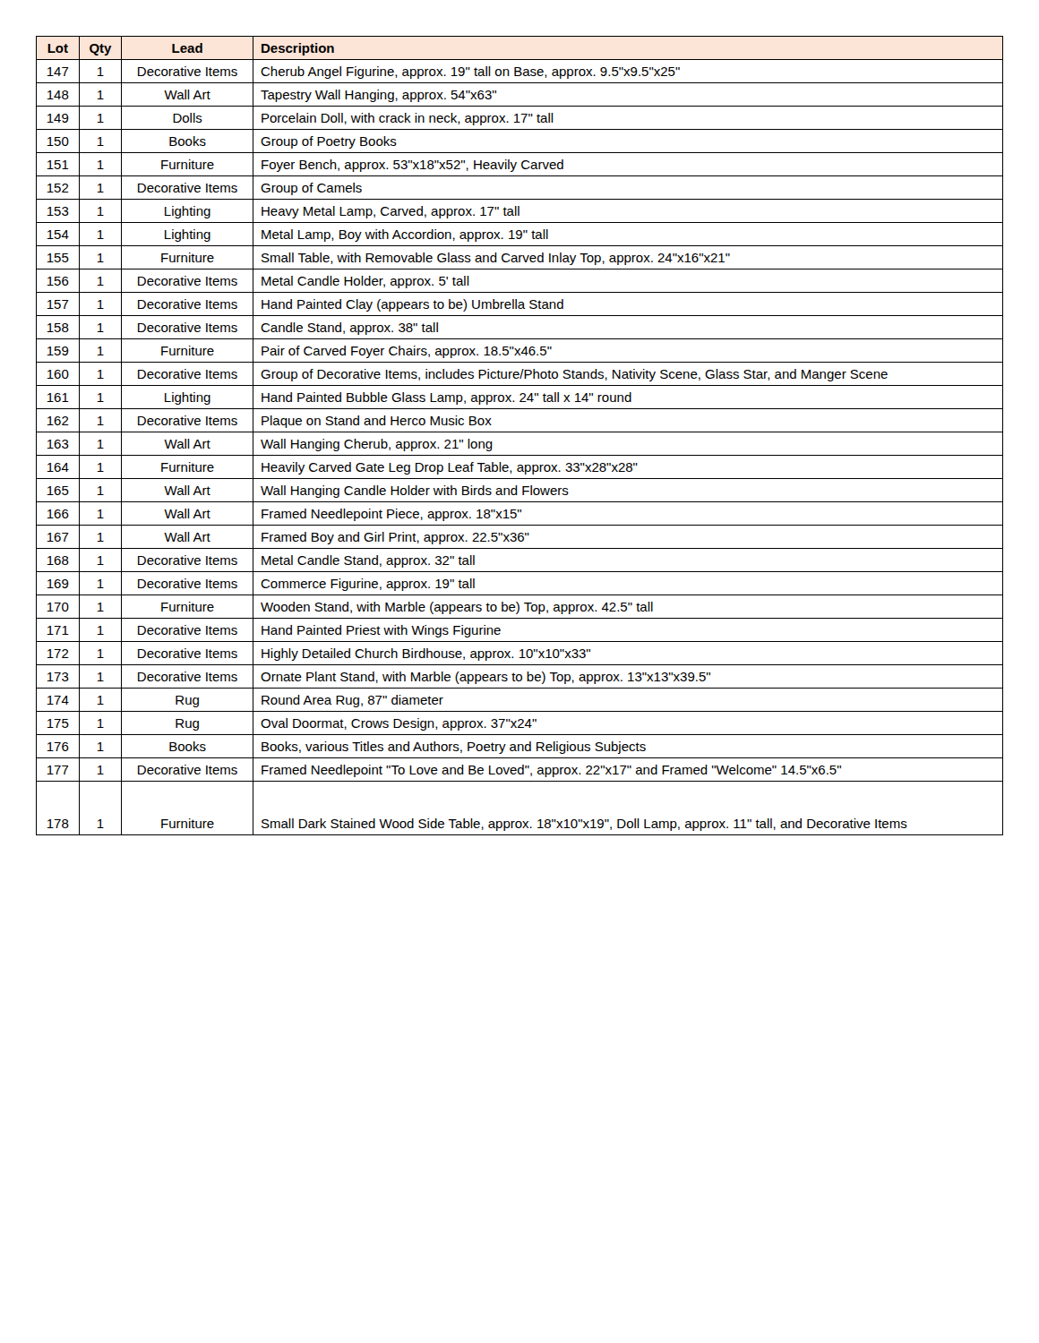| Lot | Qty | Lead | Description |
| --- | --- | --- | --- |
| 147 | 1 | Decorative Items | Cherub Angel Figurine, approx. 19" tall on Base, approx. 9.5"x9.5"x25" |
| 148 | 1 | Wall Art | Tapestry Wall Hanging, approx. 54"x63" |
| 149 | 1 | Dolls | Porcelain Doll, with crack in neck, approx. 17" tall |
| 150 | 1 | Books | Group of Poetry Books |
| 151 | 1 | Furniture | Foyer Bench, approx. 53"x18"x52", Heavily Carved |
| 152 | 1 | Decorative Items | Group of Camels |
| 153 | 1 | Lighting | Heavy Metal Lamp, Carved, approx. 17" tall |
| 154 | 1 | Lighting | Metal Lamp, Boy with Accordion, approx. 19" tall |
| 155 | 1 | Furniture | Small Table, with Removable Glass and Carved Inlay Top, approx. 24"x16"x21" |
| 156 | 1 | Decorative Items | Metal Candle Holder, approx. 5' tall |
| 157 | 1 | Decorative Items | Hand Painted Clay (appears to be) Umbrella Stand |
| 158 | 1 | Decorative Items | Candle Stand, approx. 38" tall |
| 159 | 1 | Furniture | Pair of Carved Foyer Chairs, approx. 18.5"x46.5" |
| 160 | 1 | Decorative Items | Group of Decorative Items, includes Picture/Photo Stands, Nativity Scene, Glass Star, and Manger Scene |
| 161 | 1 | Lighting | Hand Painted Bubble Glass Lamp, approx. 24" tall x 14" round |
| 162 | 1 | Decorative Items | Plaque on Stand and Herco Music Box |
| 163 | 1 | Wall Art | Wall Hanging Cherub, approx. 21" long |
| 164 | 1 | Furniture | Heavily Carved Gate Leg Drop Leaf Table, approx. 33"x28"x28" |
| 165 | 1 | Wall Art | Wall Hanging Candle Holder with Birds and Flowers |
| 166 | 1 | Wall Art | Framed Needlepoint Piece, approx. 18"x15" |
| 167 | 1 | Wall Art | Framed Boy and Girl Print, approx. 22.5"x36" |
| 168 | 1 | Decorative Items | Metal Candle Stand, approx. 32" tall |
| 169 | 1 | Decorative Items | Commerce Figurine, approx. 19" tall |
| 170 | 1 | Furniture | Wooden Stand, with Marble (appears to be) Top, approx. 42.5" tall |
| 171 | 1 | Decorative Items | Hand Painted Priest with Wings Figurine |
| 172 | 1 | Decorative Items | Highly Detailed Church Birdhouse, approx. 10"x10"x33" |
| 173 | 1 | Decorative Items | Ornate Plant Stand, with Marble (appears to be) Top, approx. 13"x13"x39.5" |
| 174 | 1 | Rug | Round Area Rug, 87" diameter |
| 175 | 1 | Rug | Oval Doormat, Crows Design, approx. 37"x24" |
| 176 | 1 | Books | Books, various Titles and Authors, Poetry and Religious Subjects |
| 177 | 1 | Decorative Items | Framed Needlepoint "To Love and Be Loved", approx. 22"x17" and Framed "Welcome" 14.5"x6.5" |
| 178 | 1 | Furniture | Small Dark Stained Wood Side Table, approx. 18"x10"x19", Doll Lamp, approx. 11" tall, and Decorative Items |